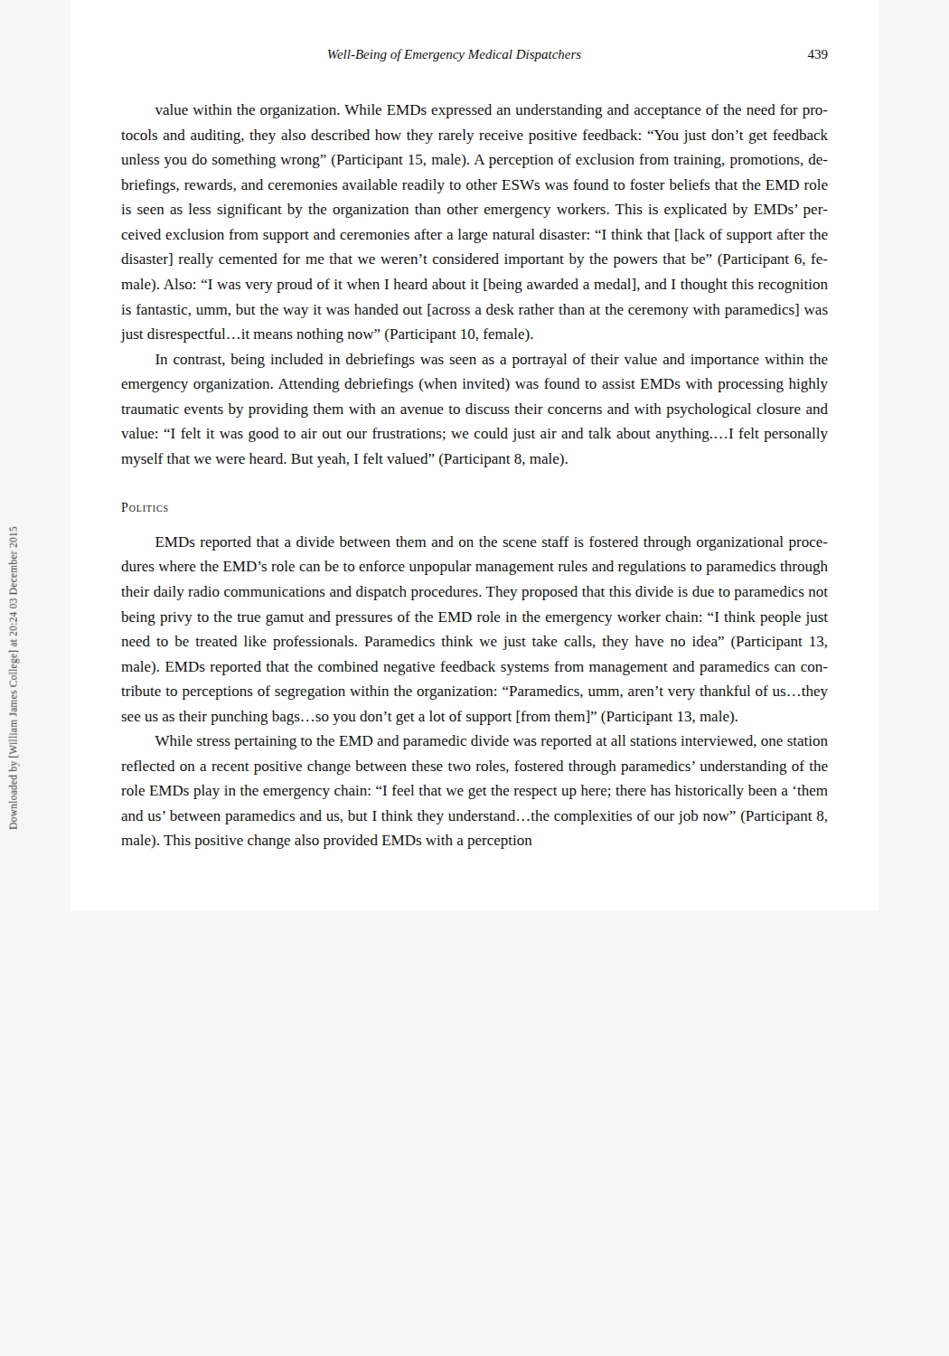Downloaded by [William James College] at 20:24 03 December 2015
Well-Being of Emergency Medical Dispatchers 439
value within the organization. While EMDs expressed an understanding and acceptance of the need for protocols and auditing, they also described how they rarely receive positive feedback: “You just don’t get feedback unless you do something wrong” (Participant 15, male). A perception of exclusion from training, promotions, debriefings, rewards, and ceremonies available readily to other ESWs was found to foster beliefs that the EMD role is seen as less significant by the organization than other emergency workers. This is explicated by EMDs’ perceived exclusion from support and ceremonies after a large natural disaster: “I think that [lack of support after the disaster] really cemented for me that we weren’t considered important by the powers that be” (Participant 6, female). Also: “I was very proud of it when I heard about it [being awarded a medal], and I thought this recognition is fantastic, umm, but the way it was handed out [across a desk rather than at the ceremony with paramedics] was just disrespectful…it means nothing now” (Participant 10, female).
In contrast, being included in debriefings was seen as a portrayal of their value and importance within the emergency organization. Attending debriefings (when invited) was found to assist EMDs with processing highly traumatic events by providing them with an avenue to discuss their concerns and with psychological closure and value: “I felt it was good to air out our frustrations; we could just air and talk about anything.…I felt personally myself that we were heard. But yeah, I felt valued” (Participant 8, male).
Politics
EMDs reported that a divide between them and on the scene staff is fostered through organizational procedures where the EMD’s role can be to enforce unpopular management rules and regulations to paramedics through their daily radio communications and dispatch procedures. They proposed that this divide is due to paramedics not being privy to the true gamut and pressures of the EMD role in the emergency worker chain: “I think people just need to be treated like professionals. Paramedics think we just take calls, they have no idea” (Participant 13, male). EMDs reported that the combined negative feedback systems from management and paramedics can contribute to perceptions of segregation within the organization: “Paramedics, umm, aren’t very thankful of us…they see us as their punching bags…so you don’t get a lot of support [from them]” (Participant 13, male).
While stress pertaining to the EMD and paramedic divide was reported at all stations interviewed, one station reflected on a recent positive change between these two roles, fostered through paramedics’ understanding of the role EMDs play in the emergency chain: “I feel that we get the respect up here; there has historically been a ‘them and us’ between paramedics and us, but I think they understand…the complexities of our job now” (Participant 8, male). This positive change also provided EMDs with a perception